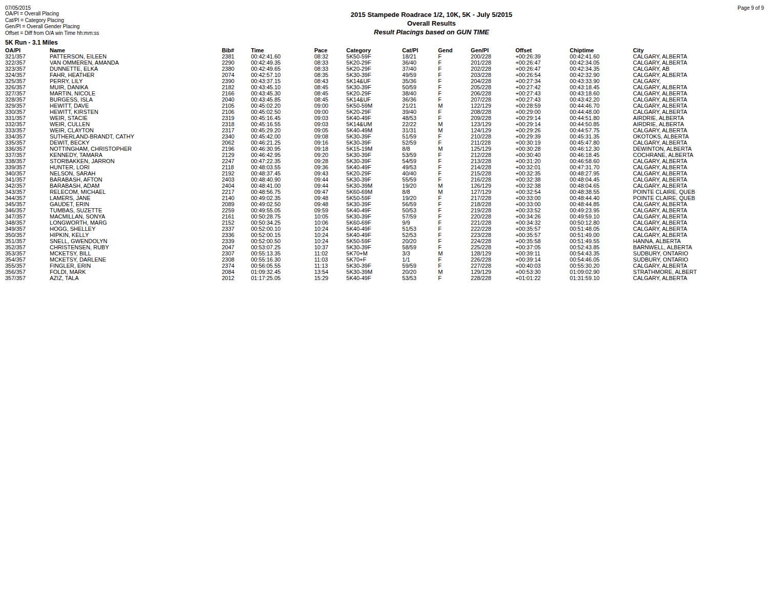Page 9 of 9
07/05/2015
OA/Pl = Overall Placing
Cat/Pl = Category Placing
Gen/Pl = Overall Gender Placing
Offset = Diff from O/A win Time hh:mm:ss
2015 Stampede Roadrace 1/2, 10K, 5K - July 5/2015
Overall Results
Result Placings based on GUN TIME
5K Run - 3.1 Miles
| OA/Pl | Name | Bib# | Time | Pace | Category | Cat/Pl | Gend | Gen/Pl | Offset | Chiptime | City |
| --- | --- | --- | --- | --- | --- | --- | --- | --- | --- | --- | --- |
| 321/357 | PATTERSON, EILEEN | 2381 | 00:42:41.60 | 08:32 | 5K50-59F | 18/21 | F | 200/228 | +00:26:39 | 00:42:41.60 | CALGARY, ALBERTA |
| 322/357 | VAN OMMEREN, AMANDA | 2290 | 00:42:49.35 | 08:33 | 5K20-29F | 36/40 | F | 201/228 | +00:26:47 | 00:42:34.05 | CALGARY, ALBERTA |
| 323/357 | DUNNETTE, ELKA | 2380 | 00:42:49.65 | 08:33 | 5K20-29F | 37/40 | F | 202/228 | +00:26:47 | 00:42:34.35 | CALGARY, AB |
| 324/357 | FAHR, HEATHER | 2074 | 00:42:57.10 | 08:35 | 5K30-39F | 49/59 | F | 203/228 | +00:26:54 | 00:42:32.90 | CALGARY, ALBERTA |
| 325/357 | PERRY, LILY | 2390 | 00:43:37.15 | 08:43 | 5K14&UF | 35/36 | F | 204/228 | +00:27:34 | 00:43:33.90 | CALGARY, |
| 326/357 | MUIR, DANIKA | 2182 | 00:43:45.10 | 08:45 | 5K30-39F | 50/59 | F | 205/228 | +00:27:42 | 00:43:18.45 | CALGARY, ALBERTA |
| 327/357 | MARTIN, NICOLE | 2166 | 00:43:45.30 | 08:45 | 5K20-29F | 38/40 | F | 206/228 | +00:27:43 | 00:43:18.60 | CALGARY, ALBERTA |
| 328/357 | BURGESS, ISLA | 2040 | 00:43:45.85 | 08:45 | 5K14&UF | 36/36 | F | 207/228 | +00:27:43 | 00:43:42.20 | CALGARY, ALBERTA |
| 329/357 | HEWITT, DAVE | 2105 | 00:45:02.20 | 09:00 | 5K50-59M | 21/21 | M | 122/129 | +00:28:59 | 00:44:46.70 | CALGARY, ALBERTA |
| 330/357 | HEWITT, KIRSTEN | 2106 | 00:45:02.50 | 09:00 | 5K20-29F | 39/40 | F | 208/228 | +00:29:00 | 00:44:48.00 | CALGARY, ALBERTA |
| 331/357 | WEIR, STACIE | 2319 | 00:45:16.45 | 09:03 | 5K40-49F | 48/53 | F | 209/228 | +00:29:14 | 00:44:51.80 | AIRDRIE, ALBERTA |
| 332/357 | WEIR, CULLEN | 2318 | 00:45:16.55 | 09:03 | 5K14&UM | 22/22 | M | 123/129 | +00:29:14 | 00:44:50.85 | AIRDRIE, ALBERTA |
| 333/357 | WEIR, CLAYTON | 2317 | 00:45:29.20 | 09:05 | 5K40-49M | 31/31 | M | 124/129 | +00:29:26 | 00:44:57.75 | CALGARY, ALBERTA |
| 334/357 | SUTHERLAND-BRANDT, CATHY | 2340 | 00:45:42.00 | 09:08 | 5K30-39F | 51/59 | F | 210/228 | +00:29:39 | 00:45:31.35 | OKOTOKS, ALBERTA |
| 335/357 | DEWIT, BECKY | 2062 | 00:46:21.25 | 09:16 | 5K30-39F | 52/59 | F | 211/228 | +00:30:19 | 00:45:47.80 | CALGARY, ALBERTA |
| 336/357 | NOTTINGHAM, CHRISTOPHER | 2196 | 00:46:30.95 | 09:18 | 5K15-19M | 8/8 | M | 125/129 | +00:30:28 | 00:46:12.30 | DEWINTON, ALBERTA |
| 337/357 | KENNEDY, TAMARA | 2129 | 00:46:42.95 | 09:20 | 5K30-39F | 53/59 | F | 212/228 | +00:30:40 | 00:46:18.45 | COCHRANE, ALBERTA |
| 338/357 | STORBAKKEN, JARRON | 2247 | 00:47:22.35 | 09:28 | 5K30-39F | 54/59 | F | 213/228 | +00:31:20 | 00:46:58.60 | CALGARY, ALBERTA |
| 339/357 | HUNTER, LORI | 2118 | 00:48:03.55 | 09:36 | 5K40-49F | 49/53 | F | 214/228 | +00:32:01 | 00:47:31.70 | CALGARY, ALBERTA |
| 340/357 | NELSON, SARAH | 2192 | 00:48:37.45 | 09:43 | 5K20-29F | 40/40 | F | 215/228 | +00:32:35 | 00:48:27.95 | CALGARY, ALBERTA |
| 341/357 | BARABASH, AFTON | 2403 | 00:48:40.90 | 09:44 | 5K30-39F | 55/59 | F | 216/228 | +00:32:38 | 00:48:04.45 | CALGARY, ALBERTA |
| 342/357 | BARABASH, ADAM | 2404 | 00:48:41.00 | 09:44 | 5K30-39M | 19/20 | M | 126/129 | +00:32:38 | 00:48:04.65 | CALGARY, ALBERTA |
| 343/357 | RELECOM, MICHAEL | 2217 | 00:48:56.75 | 09:47 | 5K60-69M | 8/8 | M | 127/129 | +00:32:54 | 00:48:38.55 | POINTE CLAIRE, QUEB |
| 344/357 | LAMERS, JANE | 2140 | 00:49:02.35 | 09:48 | 5K50-59F | 19/20 | F | 217/228 | +00:33:00 | 00:48:44.40 | POINTE CLAIRE, QUEB |
| 345/357 | GAUDET, ERIN | 2089 | 00:49:02.50 | 09:48 | 5K30-39F | 56/59 | F | 218/228 | +00:33:00 | 00:48:44.85 | CALGARY, ALBERTA |
| 346/357 | TUMBAS, SUZETTE | 2259 | 00:49:55.05 | 09:59 | 5K40-49F | 50/53 | F | 219/228 | +00:33:52 | 00:49:23.95 | CALGARY, ALBERTA |
| 347/357 | MACMILLAN, SONYA | 2161 | 00:50:28.75 | 10:05 | 5K30-39F | 57/59 | F | 220/228 | +00:34:26 | 00:49:59.10 | CALGARY, ALBERTA |
| 348/357 | LONGWORTH, MARG | 2152 | 00:50:34.25 | 10:06 | 5K60-69F | 9/9 | F | 221/228 | +00:34:32 | 00:50:12.80 | CALGARY, ALBERTA |
| 349/357 | HOGG, SHELLEY | 2337 | 00:52:00.10 | 10:24 | 5K40-49F | 51/53 | F | 222/228 | +00:35:57 | 00:51:48.05 | CALGARY, ALBERTA |
| 350/357 | HIPKIN, KELLY | 2336 | 00:52:00.15 | 10:24 | 5K40-49F | 52/53 | F | 223/228 | +00:35:57 | 00:51:49.00 | CALGARY, ALBERTA |
| 351/357 | SNELL, GWENDOLYN | 2339 | 00:52:00.50 | 10:24 | 5K50-59F | 20/20 | F | 224/228 | +00:35:58 | 00:51:49.55 | HANNA, ALBERTA |
| 352/357 | CHRISTENSEN, RUBY | 2047 | 00:53:07.25 | 10:37 | 5K30-39F | 58/59 | F | 225/228 | +00:37:05 | 00:52:43.85 | BARNWELL, ALBERTA |
| 353/357 | MCKETSY, BILL | 2307 | 00:55:13.35 | 11:02 | 5K70+M | 3/3 | M | 128/129 | +00:39:11 | 00:54:43.35 | SUDBURY, ONTARIO |
| 354/357 | MCKETSY, DARLENE | 2308 | 00:55:16.30 | 11:03 | 5K70+F | 1/1 | F | 226/228 | +00:39:14 | 00:54:46.05 | SUDBURY, ONTARIO |
| 355/357 | FINGLER, ERIN | 2374 | 00:56:05.55 | 11:13 | 5K30-39F | 59/59 | F | 227/228 | +00:40:03 | 00:55:30.20 | CALGARY, ALBERTA |
| 356/357 | FOLDI, MARK | 2084 | 01:09:32.45 | 13:54 | 5K30-39M | 20/20 | M | 129/129 | +00:53:30 | 01:09:02.90 | STRATHMORE, ALBERT |
| 357/357 | AZIZ, TALA | 2012 | 01:17:25.05 | 15:29 | 5K40-49F | 53/53 | F | 228/228 | +01:01:22 | 01:31:59.10 | CALGARY, ALBERTA |